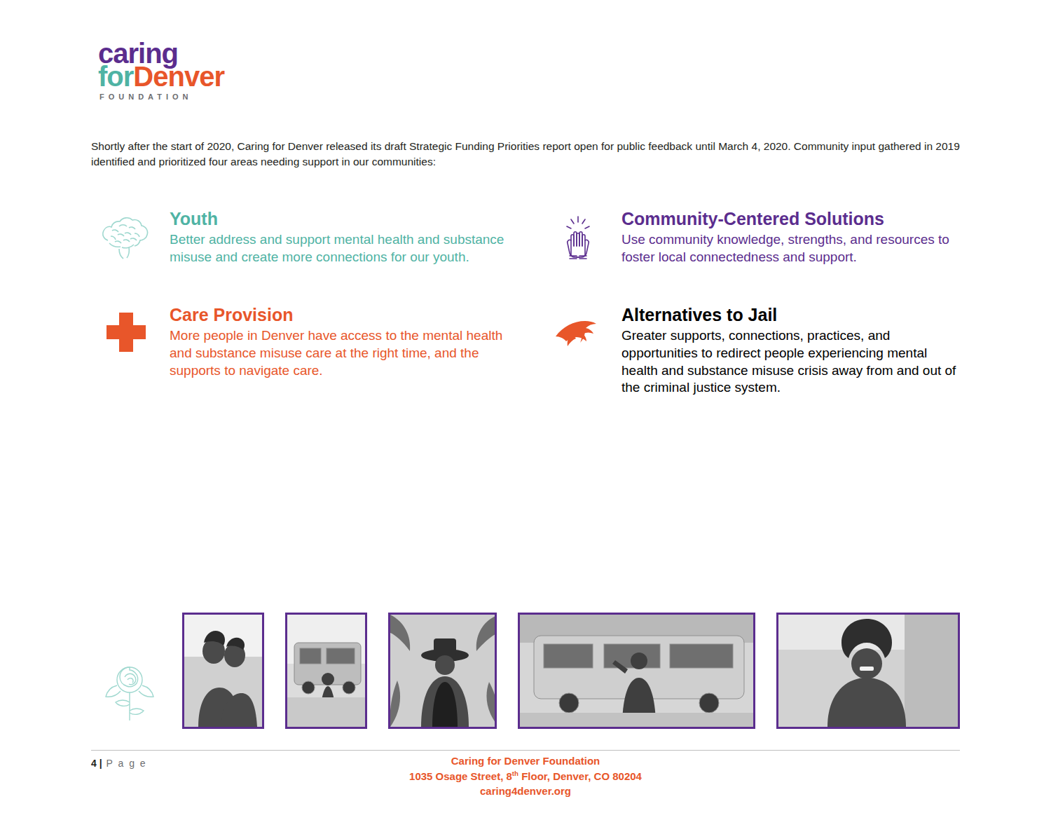caring for Denver FOUNDATION
Shortly after the start of 2020, Caring for Denver released its draft Strategic Funding Priorities report open for public feedback until March 4, 2020. Community input gathered in 2019 identified and prioritized four areas needing support in our communities:
Youth
Better address and support mental health and substance misuse and create more connections for our youth.
Community-Centered Solutions
Use community knowledge, strengths, and resources to foster local connectedness and support.
Care Provision
More people in Denver have access to the mental health and substance misuse care at the right time, and the supports to navigate care.
Alternatives to Jail
Greater supports, connections, practices, and opportunities to redirect people experiencing mental health and substance misuse crisis away from and out of the criminal justice system.
4 | P a g e
Caring for Denver Foundation
1035 Osage Street, 8th Floor, Denver, CO 80204
caring4denver.org